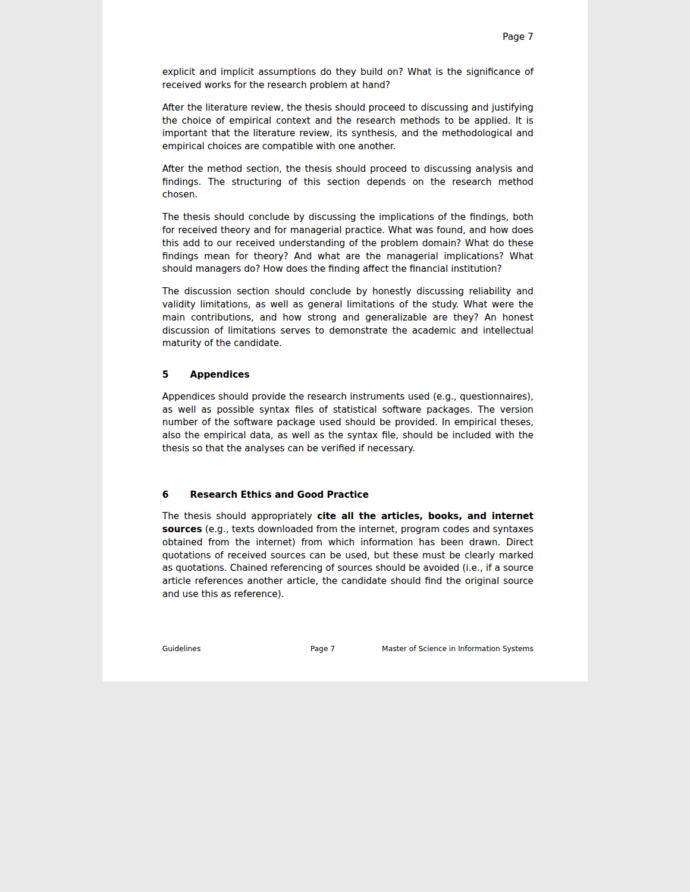Page 7
explicit and implicit assumptions do they build on? What is the significance of received works for the research problem at hand?
After the literature review, the thesis should proceed to discussing and justifying the choice of empirical context and the research methods to be applied. It is important that the literature review, its synthesis, and the methodological and empirical choices are compatible with one another.
After the method section, the thesis should proceed to discussing analysis and findings. The structuring of this section depends on the research method chosen.
The thesis should conclude by discussing the implications of the findings, both for received theory and for managerial practice. What was found, and how does this add to our received understanding of the problem domain? What do these findings mean for theory? And what are the managerial implications? What should managers do? How does the finding affect the financial institution?
The discussion section should conclude by honestly discussing reliability and validity limitations, as well as general limitations of the study. What were the main contributions, and how strong and generalizable are they? An honest discussion of limitations serves to demonstrate the academic and intellectual maturity of the candidate.
5 Appendices
Appendices should provide the research instruments used (e.g., questionnaires), as well as possible syntax files of statistical software packages. The version number of the software package used should be provided. In empirical theses, also the empirical data, as well as the syntax file, should be included with the thesis so that the analyses can be verified if necessary.
6 Research Ethics and Good Practice
The thesis should appropriately cite all the articles, books, and internet sources (e.g., texts downloaded from the internet, program codes and syntaxes obtained from the internet) from which information has been drawn. Direct quotations of received sources can be used, but these must be clearly marked as quotations. Chained referencing of sources should be avoided (i.e., if a source article references another article, the candidate should find the original source and use this as reference).
Guidelines
Page 7
Master of Science in Information Systems